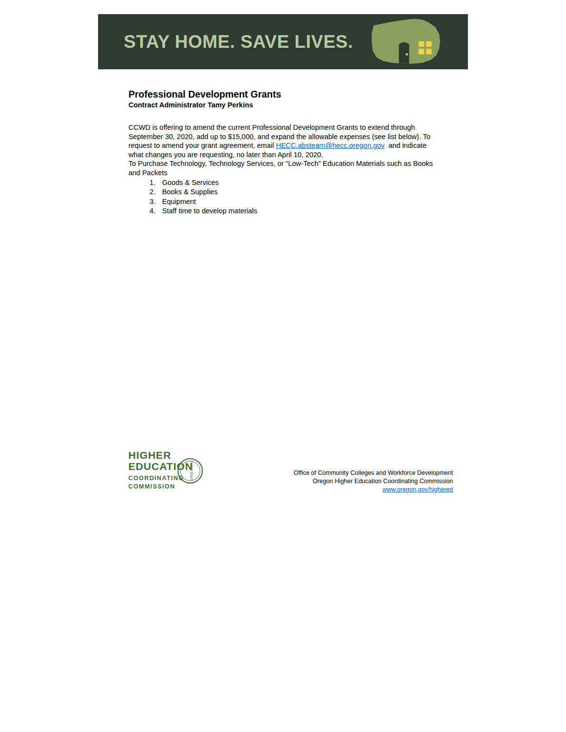STAY HOME. SAVE LIVES.
Professional Development Grants
Contract Administrator Tamy Perkins
CCWD is offering to amend the current Professional Development Grants to extend through September 30, 2020, add up to $15,000, and expand the allowable expenses (see list below). To request to amend your grant agreement, email HECC.absteam@hecc.oregon.gov and indicate what changes you are requesting, no later than April 10, 2020.
To Purchase Technology, Technology Services, or “Low-Tech” Education Materials such as Books and Packets
Goods & Services
Books & Supplies
Equipment
Staff time to develop materials
HIGHER EDUCATION COORDINATING COMMISSION OREGON
Office of Community Colleges and Workforce Development
Oregon Higher Education Coordinating Commission
www.oregon.gov/highered